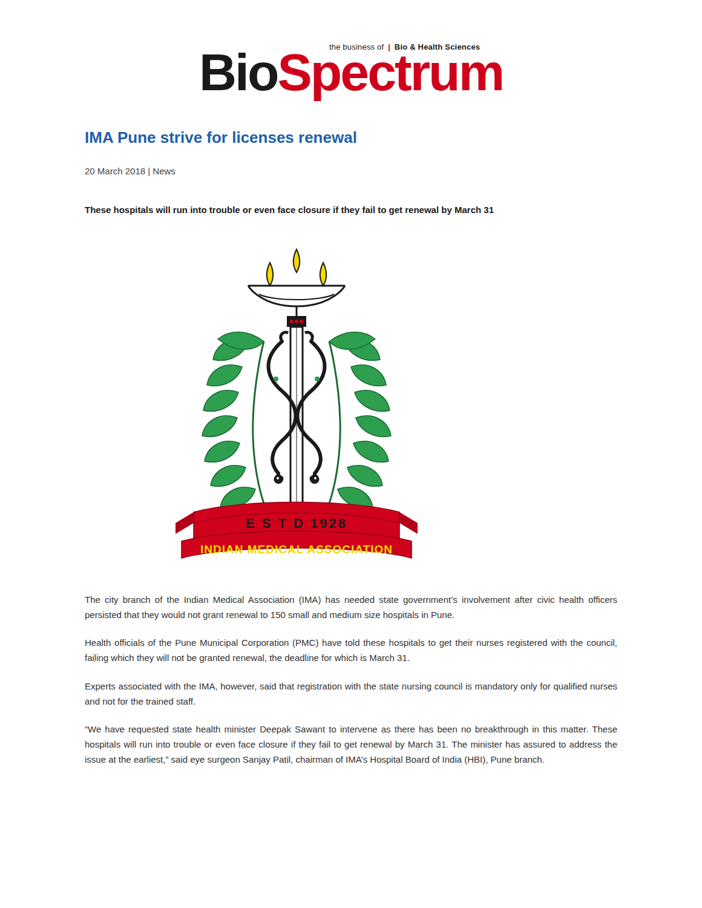the business of | Bio & Health Sciences
Bio Spectrum
IMA Pune strive for licenses renewal
20 March 2018 | News
These hospitals will run into trouble or even face closure if they fail to get renewal by March 31
E S T D 1928 INDIAN MEDICAL ASSOCIATION
The city branch of the Indian Medical Association (IMA) has needed state government’s involvement after civic health officers persisted that they would not grant renewal to 150 small and medium size hospitals in Pune.
Health officials of the Pune Municipal Corporation (PMC) have told these hospitals to get their nurses registered with the council, failing which they will not be granted renewal, the deadline for which is March 31.
Experts associated with the IMA, however, said that registration with the state nursing council is mandatory only for qualified nurses and not for the trained staff.
“We have requested state health minister Deepak Sawant to intervene as there has been no breakthrough in this matter. These hospitals will run into trouble or even face closure if they fail to get renewal by March 31. The minister has assured to address the issue at the earliest,” said eye surgeon Sanjay Patil, chairman of IMA’s Hospital Board of India (HBI), Pune branch.